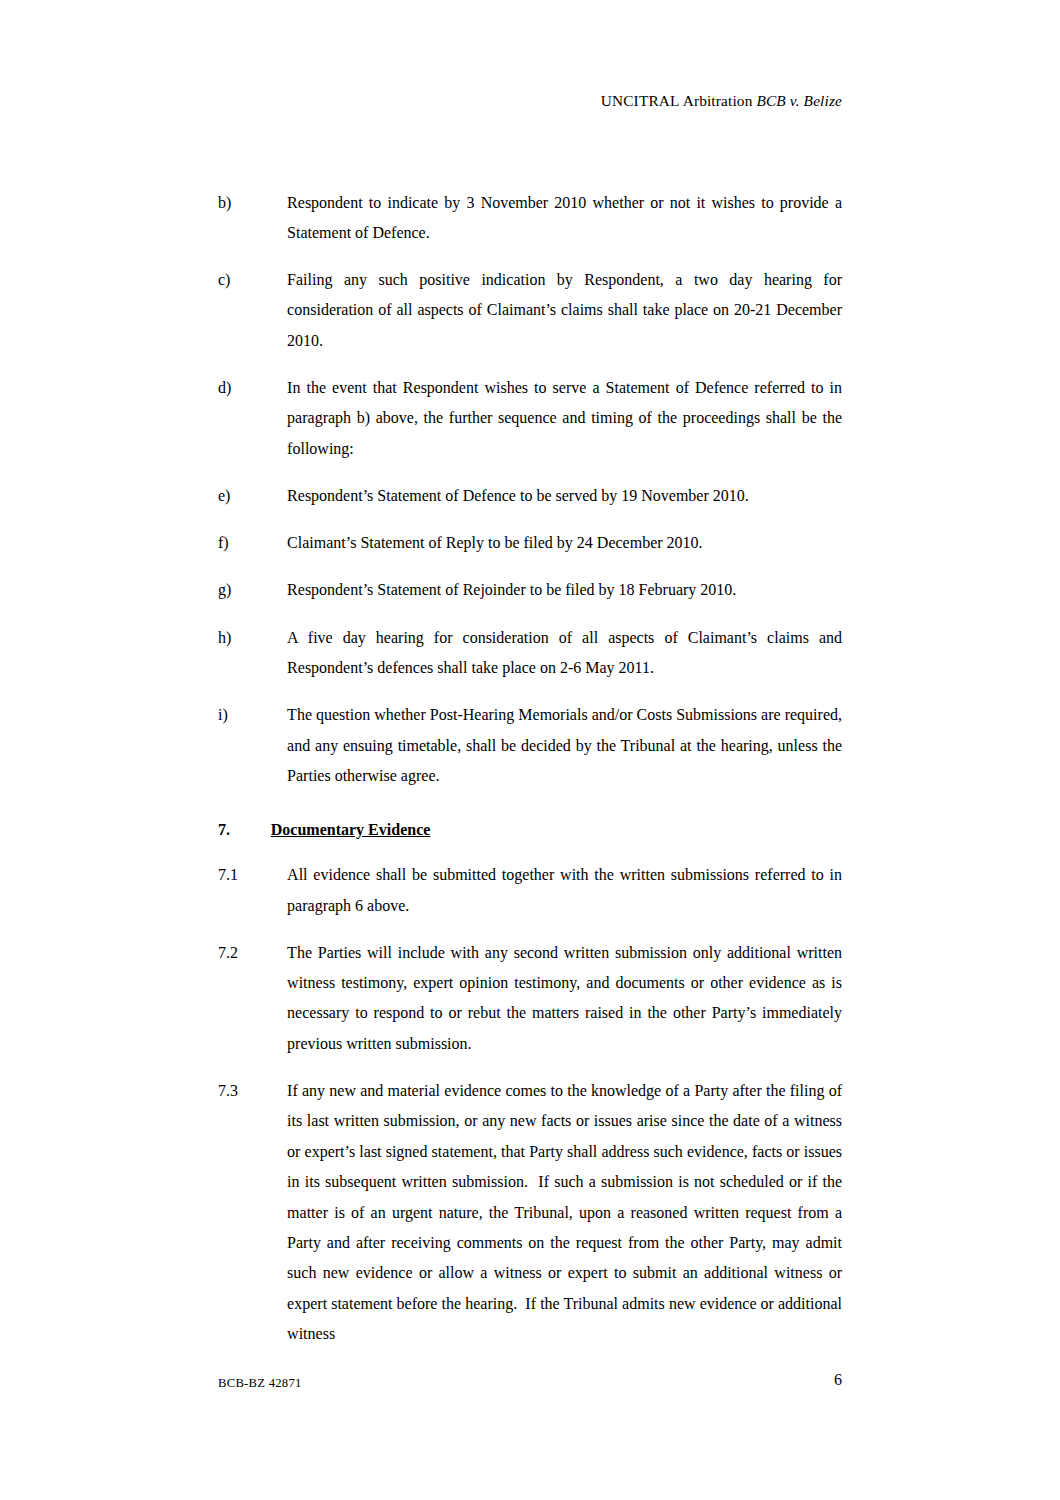UNCITRAL Arbitration BCB v. Belize
b) Respondent to indicate by 3 November 2010 whether or not it wishes to provide a Statement of Defence.
c) Failing any such positive indication by Respondent, a two day hearing for consideration of all aspects of Claimant’s claims shall take place on 20-21 December 2010.
d) In the event that Respondent wishes to serve a Statement of Defence referred to in paragraph b) above, the further sequence and timing of the proceedings shall be the following:
e) Respondent’s Statement of Defence to be served by 19 November 2010.
f) Claimant’s Statement of Reply to be filed by 24 December 2010.
g) Respondent’s Statement of Rejoinder to be filed by 18 February 2010.
h) A five day hearing for consideration of all aspects of Claimant’s claims and Respondent’s defences shall take place on 2-6 May 2011.
i) The question whether Post-Hearing Memorials and/or Costs Submissions are required, and any ensuing timetable, shall be decided by the Tribunal at the hearing, unless the Parties otherwise agree.
7. Documentary Evidence
7.1 All evidence shall be submitted together with the written submissions referred to in paragraph 6 above.
7.2 The Parties will include with any second written submission only additional written witness testimony, expert opinion testimony, and documents or other evidence as is necessary to respond to or rebut the matters raised in the other Party’s immediately previous written submission.
7.3 If any new and material evidence comes to the knowledge of a Party after the filing of its last written submission, or any new facts or issues arise since the date of a witness or expert’s last signed statement, that Party shall address such evidence, facts or issues in its subsequent written submission. If such a submission is not scheduled or if the matter is of an urgent nature, the Tribunal, upon a reasoned written request from a Party and after receiving comments on the request from the other Party, may admit such new evidence or allow a witness or expert to submit an additional witness or expert statement before the hearing. If the Tribunal admits new evidence or additional witness
BCB-BZ 42871 6